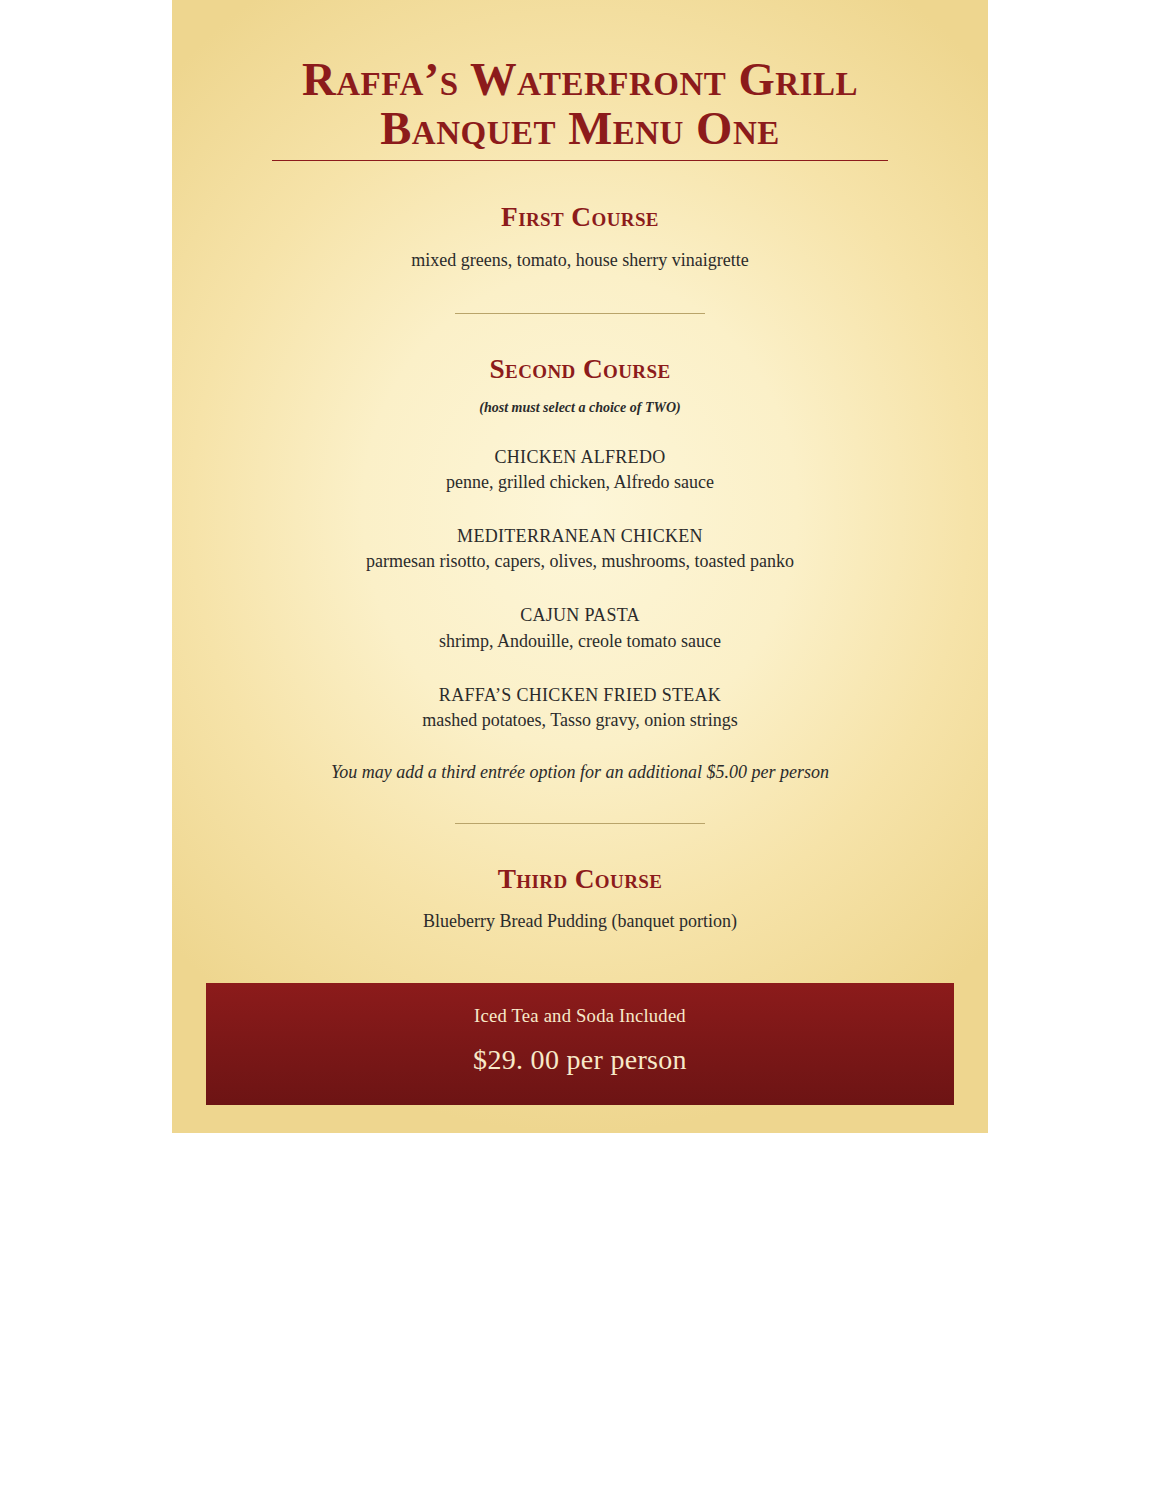Raffa’s Waterfront Grill
Banquet Menu One
First Course
mixed greens, tomato, house sherry vinaigrette
Second Course
(host must select a choice of TWO)
CHICKEN ALFREDO
penne, grilled chicken, Alfredo sauce
MEDITERRANEAN CHICKEN
parmesan risotto, capers, olives, mushrooms, toasted panko
CAJUN PASTA
shrimp, Andouille, creole tomato sauce
RAFFA’S CHICKEN FRIED STEAK
mashed potatoes, Tasso gravy, onion strings
You may add a third entrée option for an additional $5.00 per person
Third Course
Blueberry Bread Pudding (banquet portion)
Iced Tea and Soda Included
$29. 00 per person